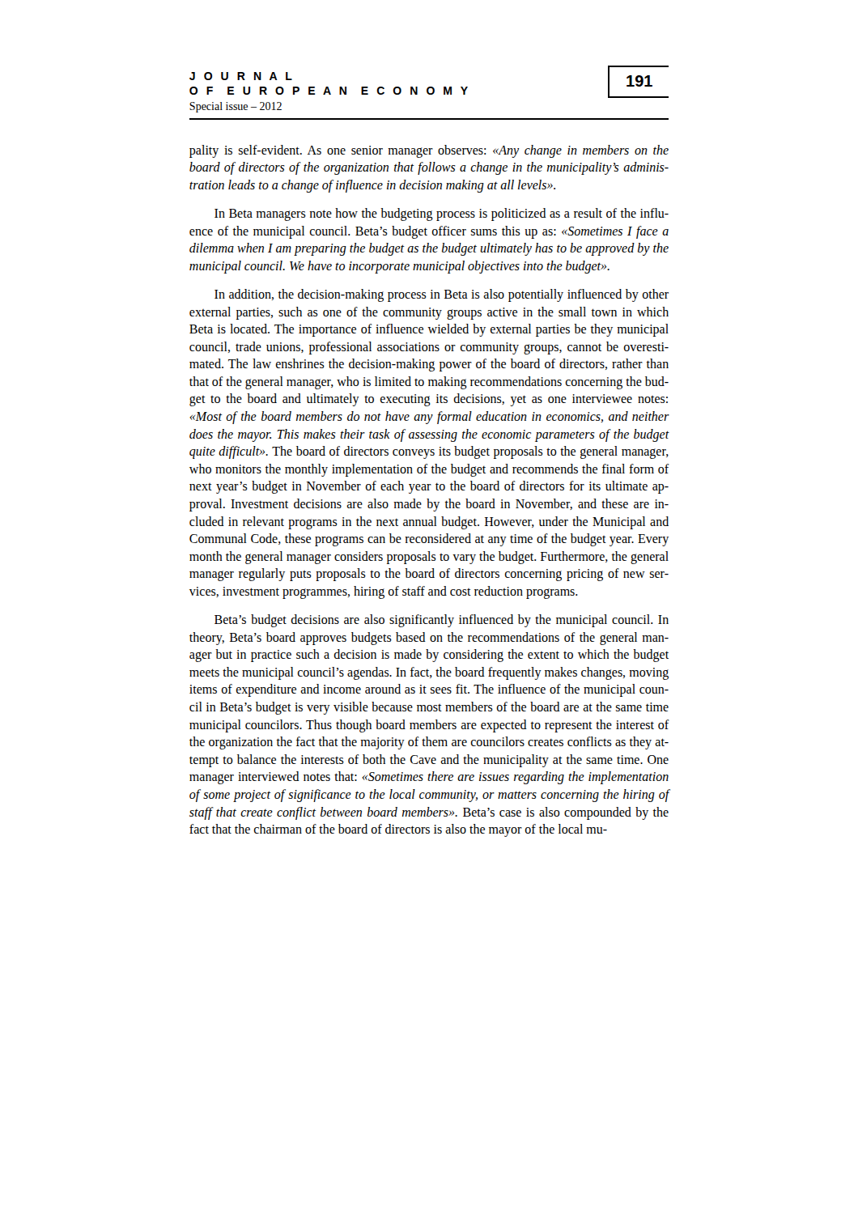191
J O U R N A L
O F E U R O P E A N E C O N O M Y
Special issue – 2012
pality is self-evident. As one senior manager observes: «Any change in members on the board of directors of the organization that follows a change in the municipality’s administration leads to a change of influence in decision making at all levels».
In Beta managers note how the budgeting process is politicized as a result of the influence of the municipal council. Beta’s budget officer sums this up as: «Sometimes I face a dilemma when I am preparing the budget as the budget ultimately has to be approved by the municipal council. We have to incorporate municipal objectives into the budget».
In addition, the decision-making process in Beta is also potentially influenced by other external parties, such as one of the community groups active in the small town in which Beta is located. The importance of influence wielded by external parties be they municipal council, trade unions, professional associations or community groups, cannot be overestimated. The law enshrines the decision-making power of the board of directors, rather than that of the general manager, who is limited to making recommendations concerning the budget to the board and ultimately to executing its decisions, yet as one interviewee notes: «Most of the board members do not have any formal education in economics, and neither does the mayor. This makes their task of assessing the economic parameters of the budget quite difficult». The board of directors conveys its budget proposals to the general manager, who monitors the monthly implementation of the budget and recommends the final form of next year’s budget in November of each year to the board of directors for its ultimate approval. Investment decisions are also made by the board in November, and these are included in relevant programs in the next annual budget. However, under the Municipal and Communal Code, these programs can be reconsidered at any time of the budget year. Every month the general manager considers proposals to vary the budget. Furthermore, the general manager regularly puts proposals to the board of directors concerning pricing of new services, investment programmes, hiring of staff and cost reduction programs.
Beta’s budget decisions are also significantly influenced by the municipal council. In theory, Beta’s board approves budgets based on the recommendations of the general manager but in practice such a decision is made by considering the extent to which the budget meets the municipal council’s agendas. In fact, the board frequently makes changes, moving items of expenditure and income around as it sees fit. The influence of the municipal council in Beta’s budget is very visible because most members of the board are at the same time municipal councilors. Thus though board members are expected to represent the interest of the organization the fact that the majority of them are councilors creates conflicts as they attempt to balance the interests of both the Cave and the municipality at the same time. One manager interviewed notes that: «Sometimes there are issues regarding the implementation of some project of significance to the local community, or matters concerning the hiring of staff that create conflict between board members». Beta’s case is also compounded by the fact that the chairman of the board of directors is also the mayor of the local mu-